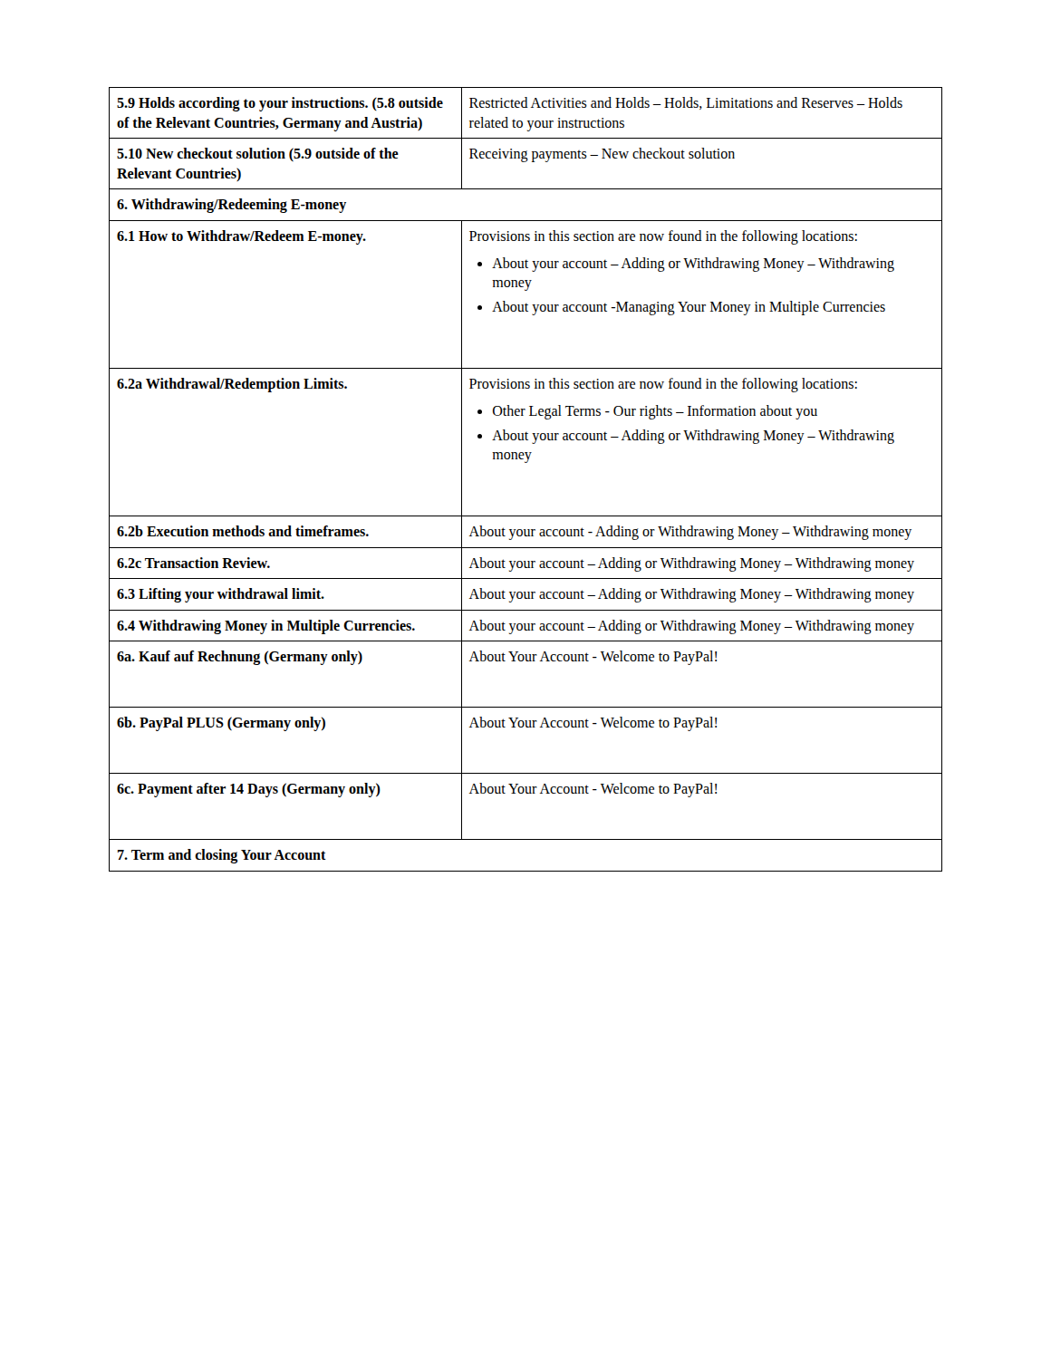| 5.9 Holds according to your instructions. (5.8 outside of the Relevant Countries, Germany and Austria) | Restricted Activities and Holds – Holds, Limitations and Reserves – Holds related to your instructions |
| 5.10 New checkout solution (5.9 outside of the Relevant Countries) | Receiving payments – New checkout solution |
| 6. Withdrawing/Redeeming E-money |
| 6.1 How to Withdraw/Redeem E-money. | Provisions in this section are now found in the following locations: About your account – Adding or Withdrawing Money – Withdrawing money About your account -Managing Your Money in Multiple Currencies |
| 6.2a Withdrawal/Redemption Limits. | Provisions in this section are now found in the following locations: Other Legal Terms - Our rights – Information about you About your account – Adding or Withdrawing Money – Withdrawing money |
| 6.2b Execution methods and timeframes. | About your account - Adding or Withdrawing Money – Withdrawing money |
| 6.2c Transaction Review. | About your account – Adding or Withdrawing Money – Withdrawing money |
| 6.3 Lifting your withdrawal limit. | About your account – Adding or Withdrawing Money – Withdrawing money |
| 6.4 Withdrawing Money in Multiple Currencies. | About your account – Adding or Withdrawing Money – Withdrawing money |
| 6a. Kauf auf Rechnung (Germany only) | About Your Account - Welcome to PayPal! |
| 6b. PayPal PLUS (Germany only) | About Your Account - Welcome to PayPal! |
| 6c. Payment after 14 Days (Germany only) | About Your Account - Welcome to PayPal! |
| 7. Term and closing Your Account |